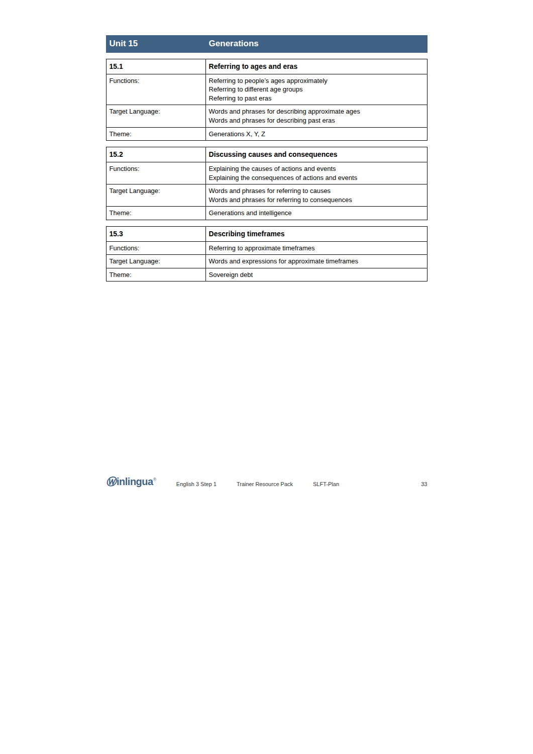| Unit 15 | Generations |
| 15.1 | Referring to ages and eras |
| Functions: | Referring to people’s ages approximately Referring to different age groups Referring to past eras |
| Target Language: | Words and phrases for describing approximate ages Words and phrases for describing past eras |
| Theme: | Generations X, Y, Z |
| 15.2 | Discussing causes and consequences |
| Functions: | Explaining the causes of actions and events Explaining the consequences of actions and events |
| Target Language: | Words and phrases for referring to causes Words and phrases for referring to consequences |
| Theme: | Generations and intelligence |
| 15.3 | Describing timeframes |
| Functions: | Referring to approximate timeframes |
| Target Language: | Words and expressions for approximate timeframes |
| Theme: | Sovereign debt |
Ⓦinlingua®
English 3 Step 1 Trainer Resource Pack SLFT-Plan 33